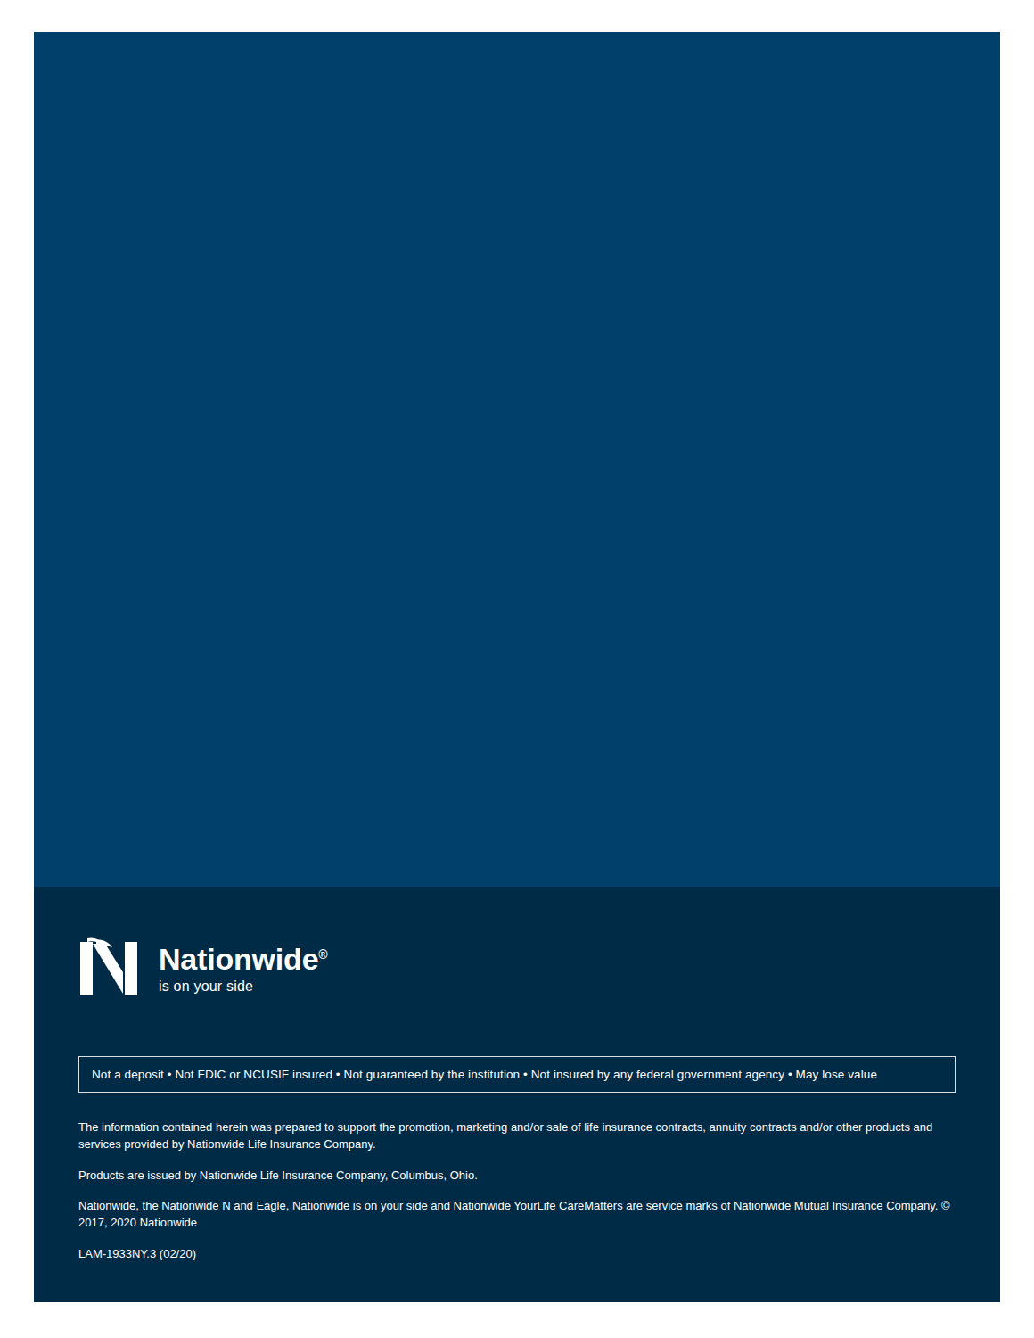Nationwide® is on your side
Not a deposit • Not FDIC or NCUSIF insured • Not guaranteed by the institution • Not insured by any federal government agency • May lose value
The information contained herein was prepared to support the promotion, marketing and/or sale of life insurance contracts, annuity contracts and/or other products and services provided by Nationwide Life Insurance Company.
Products are issued by Nationwide Life Insurance Company, Columbus, Ohio.
Nationwide, the Nationwide N and Eagle, Nationwide is on your side and Nationwide YourLife CareMatters are service marks of Nationwide Mutual Insurance Company. © 2017, 2020 Nationwide
LAM-1933NY.3 (02/20)